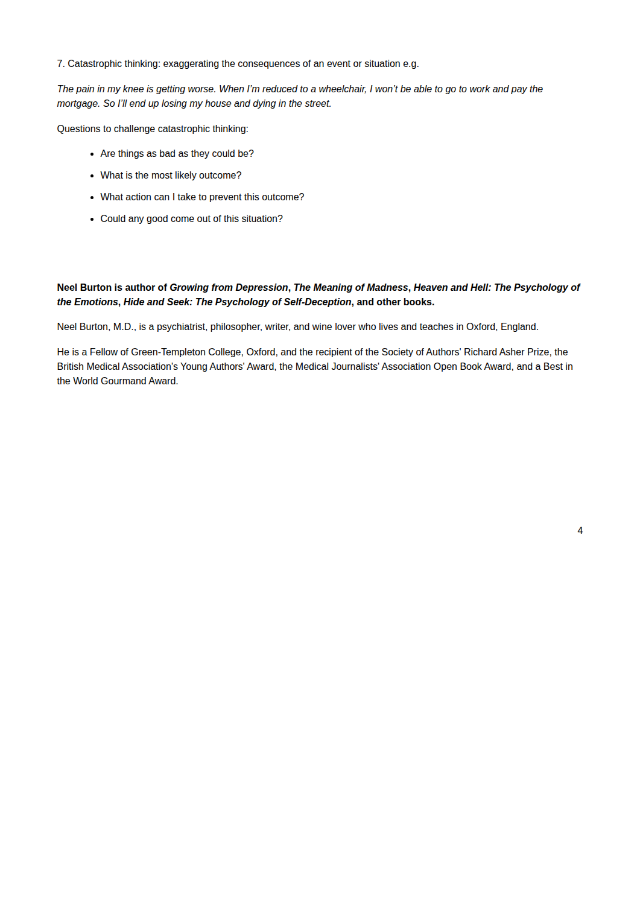7. Catastrophic thinking: exaggerating the consequences of an event or situation e.g.
The pain in my knee is getting worse. When I’m reduced to a wheelchair, I won’t be able to go to work and pay the mortgage. So I’ll end up losing my house and dying in the street.
Questions to challenge catastrophic thinking:
Are things as bad as they could be?
What is the most likely outcome?
What action can I take to prevent this outcome?
Could any good come out of this situation?
Neel Burton is author of Growing from Depression, The Meaning of Madness, Heaven and Hell: The Psychology of the Emotions, Hide and Seek: The Psychology of Self-Deception, and other books.
Neel Burton, M.D., is a psychiatrist, philosopher, writer, and wine lover who lives and teaches in Oxford, England.
He is a Fellow of Green-Templeton College, Oxford, and the recipient of the Society of Authors' Richard Asher Prize, the British Medical Association's Young Authors' Award, the Medical Journalists' Association Open Book Award, and a Best in the World Gourmand Award.
4